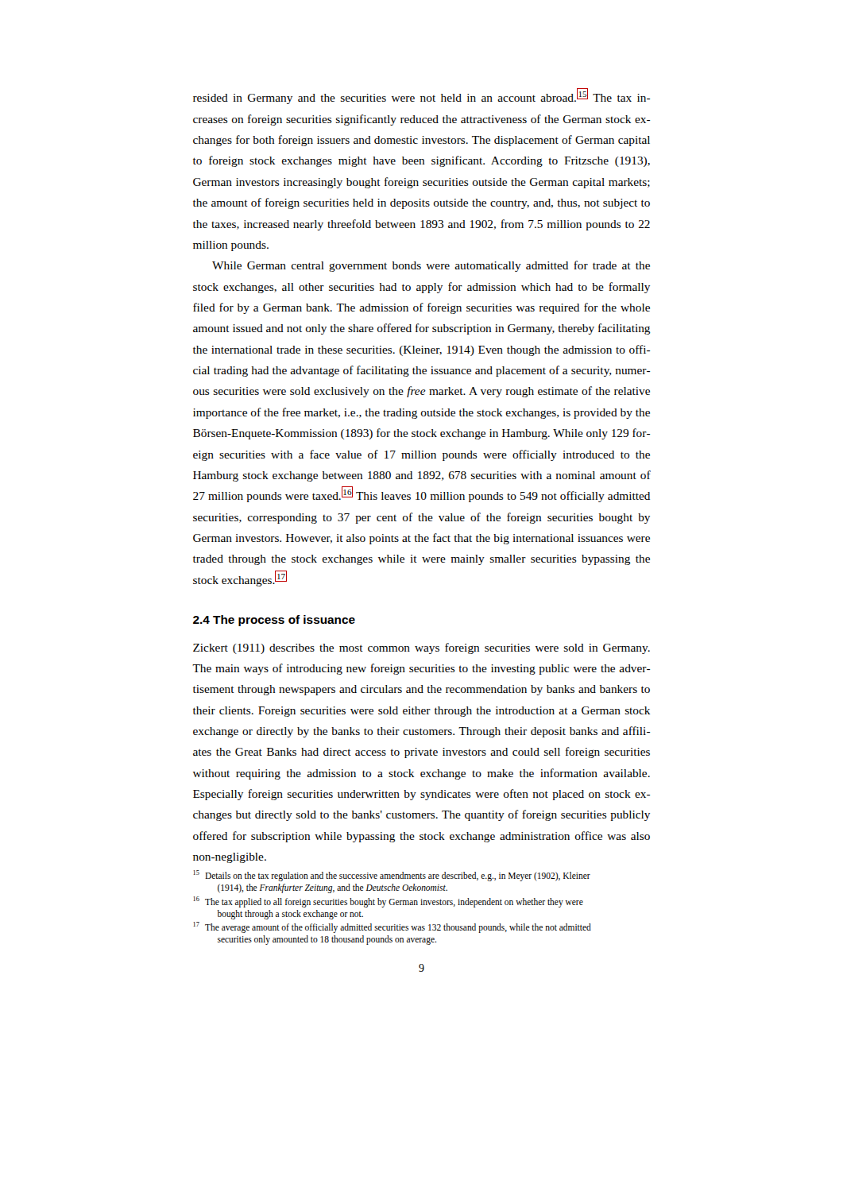resided in Germany and the securities were not held in an account abroad.15 The tax increases on foreign securities significantly reduced the attractiveness of the German stock exchanges for both foreign issuers and domestic investors. The displacement of German capital to foreign stock exchanges might have been significant. According to Fritzsche (1913), German investors increasingly bought foreign securities outside the German capital markets; the amount of foreign securities held in deposits outside the country, and, thus, not subject to the taxes, increased nearly threefold between 1893 and 1902, from 7.5 million pounds to 22 million pounds.
While German central government bonds were automatically admitted for trade at the stock exchanges, all other securities had to apply for admission which had to be formally filed for by a German bank. The admission of foreign securities was required for the whole amount issued and not only the share offered for subscription in Germany, thereby facilitating the international trade in these securities. (Kleiner, 1914) Even though the admission to official trading had the advantage of facilitating the issuance and placement of a security, numerous securities were sold exclusively on the free market. A very rough estimate of the relative importance of the free market, i.e., the trading outside the stock exchanges, is provided by the Börsen-Enquete-Kommission (1893) for the stock exchange in Hamburg. While only 129 foreign securities with a face value of 17 million pounds were officially introduced to the Hamburg stock exchange between 1880 and 1892, 678 securities with a nominal amount of 27 million pounds were taxed.16 This leaves 10 million pounds to 549 not officially admitted securities, corresponding to 37 per cent of the value of the foreign securities bought by German investors. However, it also points at the fact that the big international issuances were traded through the stock exchanges while it were mainly smaller securities bypassing the stock exchanges.17
2.4 The process of issuance
Zickert (1911) describes the most common ways foreign securities were sold in Germany. The main ways of introducing new foreign securities to the investing public were the advertisement through newspapers and circulars and the recommendation by banks and bankers to their clients. Foreign securities were sold either through the introduction at a German stock exchange or directly by the banks to their customers. Through their deposit banks and affiliates the Great Banks had direct access to private investors and could sell foreign securities without requiring the admission to a stock exchange to make the information available. Especially foreign securities underwritten by syndicates were often not placed on stock exchanges but directly sold to the banks' customers. The quantity of foreign securities publicly offered for subscription while bypassing the stock exchange administration office was also non-negligible.
15
Details on the tax regulation and the successive amendments are described, e.g., in Meyer (1902), Kleiner (1914), the Frankfurter Zeitung, and the Deutsche Oekonomist.
16
The tax applied to all foreign securities bought by German investors, independent on whether they were bought through a stock exchange or not.
17
The average amount of the officially admitted securities was 132 thousand pounds, while the not admitted securities only amounted to 18 thousand pounds on average.
9